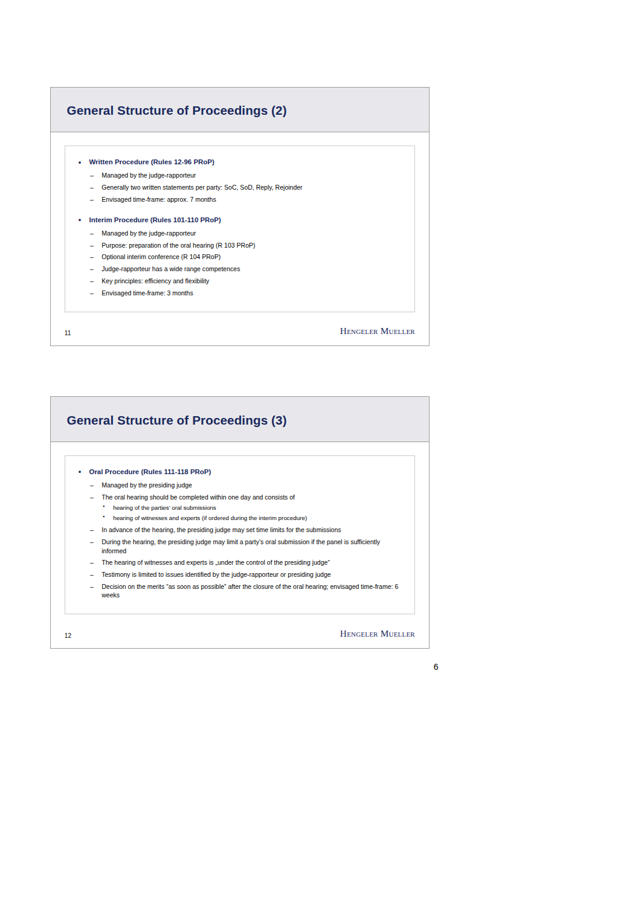General Structure of Proceedings (2)
Written Procedure (Rules 12-96 PRoP)
Managed by the judge-rapporteur
Generally two written statements per party: SoC, SoD, Reply, Rejoinder
Envisaged time-frame: approx. 7 months
Interim Procedure (Rules 101-110 PRoP)
Managed by the judge-rapporteur
Purpose: preparation of the oral hearing (R 103 PRoP)
Optional interim conference (R 104 PRoP)
Judge-rapporteur has a wide range competences
Key principles: efficiency and flexibility
Envisaged time-frame: 3 months
11 Hengeler Mueller
General Structure of Proceedings (3)
Oral Procedure (Rules 111-118 PRoP)
Managed by the presiding judge
The oral hearing should be completed within one day and consists of
hearing of the parties’ oral submissions
hearing of witnesses and experts (if ordered during the interim procedure)
In advance of the hearing, the presiding judge may set time limits for the submissions
During the hearing, the presiding judge may limit a party’s oral submission if the panel is sufficiently informed
The hearing of witnesses and experts is „under the control of the presiding judge“
Testimony is limited to issues identified by the judge-rapporteur or presiding judge
Decision on the merits “as soon as possible” after the closure of the oral hearing; envisaged time-frame: 6 weeks
12 Hengeler Mueller
6